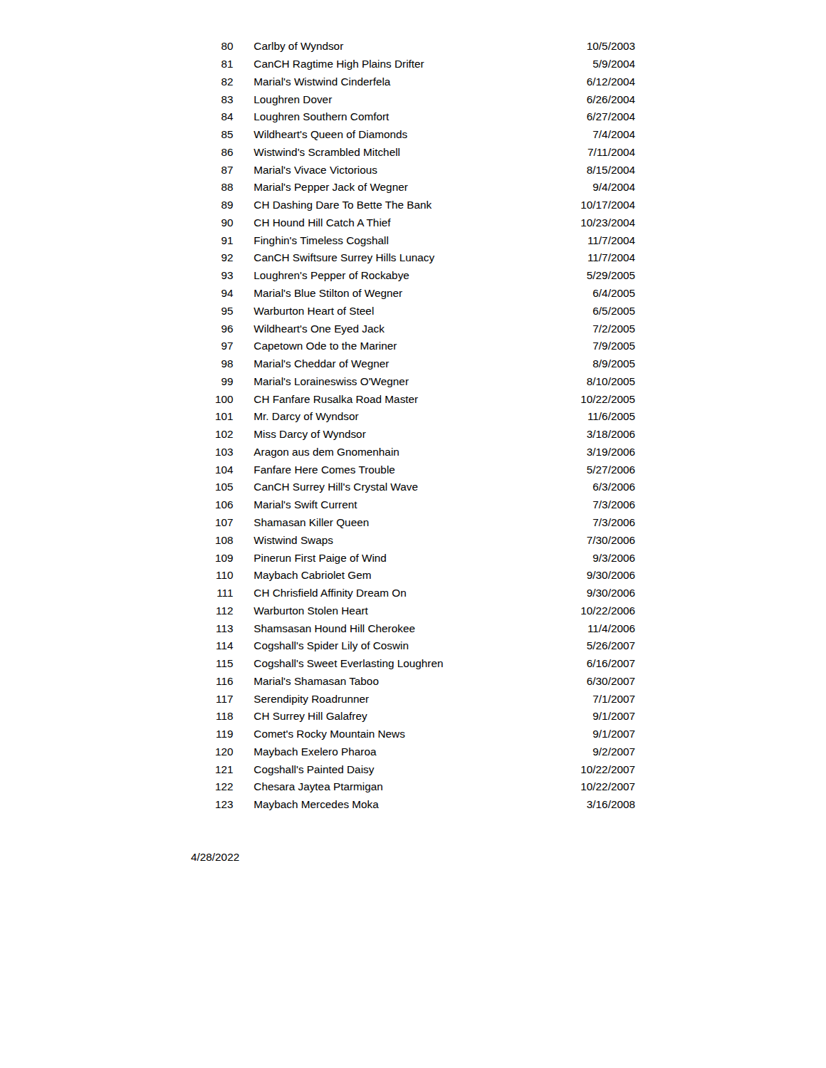| 80 | Carlby of Wyndsor | 10/5/2003 |
| 81 | CanCH Ragtime High Plains Drifter | 5/9/2004 |
| 82 | Marial's Wistwind Cinderfela | 6/12/2004 |
| 83 | Loughren Dover | 6/26/2004 |
| 84 | Loughren Southern Comfort | 6/27/2004 |
| 85 | Wildheart's Queen of Diamonds | 7/4/2004 |
| 86 | Wistwind's Scrambled Mitchell | 7/11/2004 |
| 87 | Marial's Vivace Victorious | 8/15/2004 |
| 88 | Marial's Pepper Jack of Wegner | 9/4/2004 |
| 89 | CH Dashing Dare To Bette The Bank | 10/17/2004 |
| 90 | CH Hound Hill Catch A Thief | 10/23/2004 |
| 91 | Finghin's Timeless Cogshall | 11/7/2004 |
| 92 | CanCH Swiftsure Surrey Hills Lunacy | 11/7/2004 |
| 93 | Loughren's Pepper of Rockabye | 5/29/2005 |
| 94 | Marial's Blue Stilton of Wegner | 6/4/2005 |
| 95 | Warburton Heart of Steel | 6/5/2005 |
| 96 | Wildheart's One Eyed Jack | 7/2/2005 |
| 97 | Capetown Ode to the Mariner | 7/9/2005 |
| 98 | Marial's Cheddar of Wegner | 8/9/2005 |
| 99 | Marial's Loraineswiss O'Wegner | 8/10/2005 |
| 100 | CH Fanfare Rusalka Road Master | 10/22/2005 |
| 101 | Mr. Darcy of Wyndsor | 11/6/2005 |
| 102 | Miss Darcy of Wyndsor | 3/18/2006 |
| 103 | Aragon aus dem Gnomenhain | 3/19/2006 |
| 104 | Fanfare Here Comes Trouble | 5/27/2006 |
| 105 | CanCH Surrey Hill's Crystal Wave | 6/3/2006 |
| 106 | Marial's Swift Current | 7/3/2006 |
| 107 | Shamasan Killer Queen | 7/3/2006 |
| 108 | Wistwind Swaps | 7/30/2006 |
| 109 | Pinerun First Paige of Wind | 9/3/2006 |
| 110 | Maybach Cabriolet Gem | 9/30/2006 |
| 111 | CH Chrisfield Affinity Dream On | 9/30/2006 |
| 112 | Warburton Stolen Heart | 10/22/2006 |
| 113 | Shamsasan Hound Hill Cherokee | 11/4/2006 |
| 114 | Cogshall's Spider Lily of Coswin | 5/26/2007 |
| 115 | Cogshall's Sweet Everlasting Loughren | 6/16/2007 |
| 116 | Marial's Shamasan Taboo | 6/30/2007 |
| 117 | Serendipity Roadrunner | 7/1/2007 |
| 118 | CH Surrey Hill Galafrey | 9/1/2007 |
| 119 | Comet's Rocky Mountain News | 9/1/2007 |
| 120 | Maybach Exelero Pharoa | 9/2/2007 |
| 121 | Cogshall's Painted Daisy | 10/22/2007 |
| 122 | Chesara Jaytea Ptarmigan | 10/22/2007 |
| 123 | Maybach Mercedes Moka | 3/16/2008 |
4/28/2022